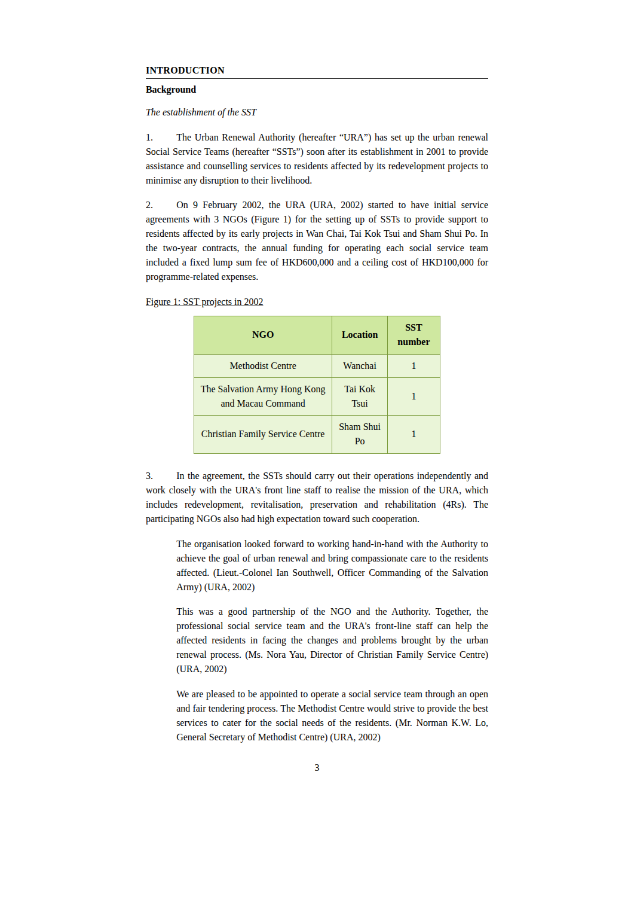INTRODUCTION
Background
The establishment of the SST
1. The Urban Renewal Authority (hereafter “URA”) has set up the urban renewal Social Service Teams (hereafter “SSTs”) soon after its establishment in 2001 to provide assistance and counselling services to residents affected by its redevelopment projects to minimise any disruption to their livelihood.
2. On 9 February 2002, the URA (URA, 2002) started to have initial service agreements with 3 NGOs (Figure 1) for the setting up of SSTs to provide support to residents affected by its early projects in Wan Chai, Tai Kok Tsui and Sham Shui Po. In the two-year contracts, the annual funding for operating each social service team included a fixed lump sum fee of HKD600,000 and a ceiling cost of HKD100,000 for programme-related expenses.
Figure 1: SST projects in 2002
| NGO | Location | SST number |
| --- | --- | --- |
| Methodist Centre | Wanchai | 1 |
| The Salvation Army Hong Kong and Macau Command | Tai Kok Tsui | 1 |
| Christian Family Service Centre | Sham Shui Po | 1 |
3. In the agreement, the SSTs should carry out their operations independently and work closely with the URA's front line staff to realise the mission of the URA, which includes redevelopment, revitalisation, preservation and rehabilitation (4Rs). The participating NGOs also had high expectation toward such cooperation.
The organisation looked forward to working hand-in-hand with the Authority to achieve the goal of urban renewal and bring compassionate care to the residents affected. (Lieut.-Colonel Ian Southwell, Officer Commanding of the Salvation Army) (URA, 2002)
This was a good partnership of the NGO and the Authority. Together, the professional social service team and the URA's front-line staff can help the affected residents in facing the changes and problems brought by the urban renewal process. (Ms. Nora Yau, Director of Christian Family Service Centre) (URA, 2002)
We are pleased to be appointed to operate a social service team through an open and fair tendering process. The Methodist Centre would strive to provide the best services to cater for the social needs of the residents. (Mr. Norman K.W. Lo, General Secretary of Methodist Centre) (URA, 2002)
3